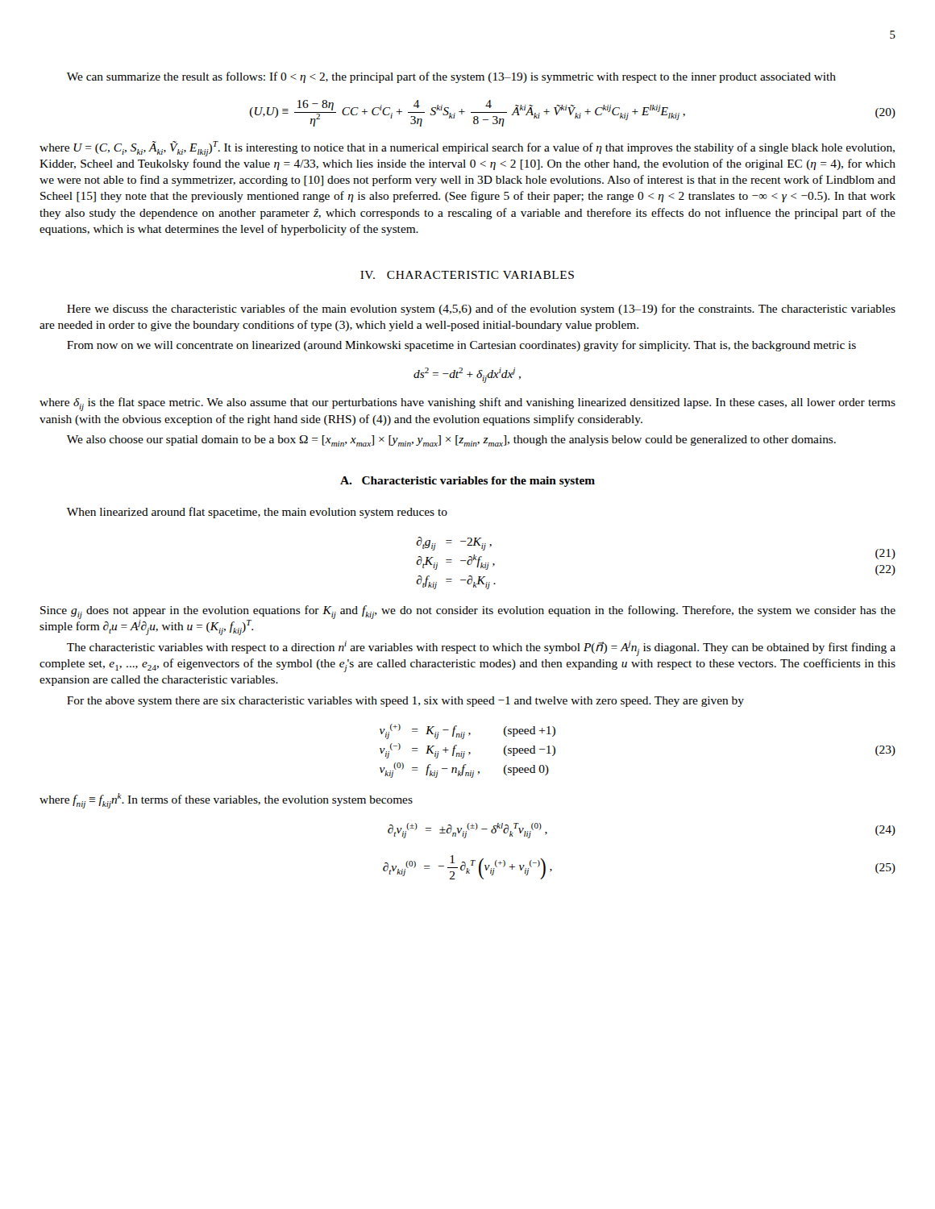5
We can summarize the result as follows: If 0 < η < 2, the principal part of the system (13–19) is symmetric with respect to the inner product associated with
(U,U) ≡ 16 − 8η η2 CC + CiCi + 43η SkiSki + 48 − 3η ÃkiÃki + ṼkiṼki + CkijCkij + ElkijElkij , (20)
where U = (C, Ci, Ski, Ãki, Ṽki, Elkij)T. It is interesting to notice that in a numerical empirical search for a value of η that improves the stability of a single black hole evolution, Kidder, Scheel and Teukolsky found the value η = 4/33, which lies inside the interval 0 < η < 2 [10]. On the other hand, the evolution of the original EC (η = 4), for which we were not able to find a symmetrizer, according to [10] does not perform very well in 3D black hole evolutions. Also of interest is that in the recent work of Lindblom and Scheel [15] they note that the previously mentioned range of η is also preferred. (See figure 5 of their paper; the range 0 < η < 2 translates to −∞ < γ < −0.5). In that work they also study the dependence on another parameter ẑ, which corresponds to a rescaling of a variable and therefore its effects do not influence the principal part of the equations, which is what determines the level of hyperbolicity of the system.
IV. CHARACTERISTIC VARIABLES
Here we discuss the characteristic variables of the main evolution system (4,5,6) and of the evolution system (13–19) for the constraints. The characteristic variables are needed in order to give the boundary conditions of type (3), which yield a well-posed initial-boundary value problem.
From now on we will concentrate on linearized (around Minkowski spacetime in Cartesian coordinates) gravity for simplicity. That is, the background metric is
ds2 = −dt2 + δijdxidxj ,
where δij is the flat space metric. We also assume that our perturbations have vanishing shift and vanishing linearized densitized lapse. In these cases, all lower order terms vanish (with the obvious exception of the right hand side (RHS) of (4)) and the evolution equations simplify considerably.
We also choose our spatial domain to be a box Ω = [xmin, xmax] × [ymin, ymax] × [zmin, zmax], though the analysis below could be generalized to other domains.
A. Characteristic variables for the main system
When linearized around flat spacetime, the main evolution system reduces to
| ∂ t g ij | = | −2 K ij , | |
| ∂ t K ij | = | −∂ k f kij , | |
| ∂ t f kij | = | −∂ k K ij . | |
(21)
(22)
Since gij does not appear in the evolution equations for Kij and fkij, we do not consider its evolution equation in the following. Therefore, the system we consider has the simple form ∂tu = Aj∂ju, with u = (Kij, fkij)T.
The characteristic variables with respect to a direction ni are variables with respect to which the symbol P(n⃗) = Ajnj is diagonal. They can be obtained by first finding a complete set, e1, ..., e24, of eigenvectors of the symbol (the ej's are called characteristic modes) and then expanding u with respect to these vectors. The coefficients in this expansion are called the characteristic variables.
For the above system there are six characteristic variables with speed 1, six with speed −1 and twelve with zero speed. They are given by
| v ij (+) | = | K ij − f nij , | (speed +1) |
| v ij (−) | = | K ij + f nij , | (speed −1) |
| v kij (0) | = | f kij − n k f nij , | (speed 0) |
(23)
where fnij ≡ fkijnk. In terms of these variables, the evolution system becomes
| ∂ t v ij (±) | = | ±∂ n v ij (±) − δ kl ∂ k T v lij (0) , |
(24)
| ∂ t v kij (0) | = | − 1 2 ∂ k T ( v ij (+) + v ij (−) ) , |
(25)